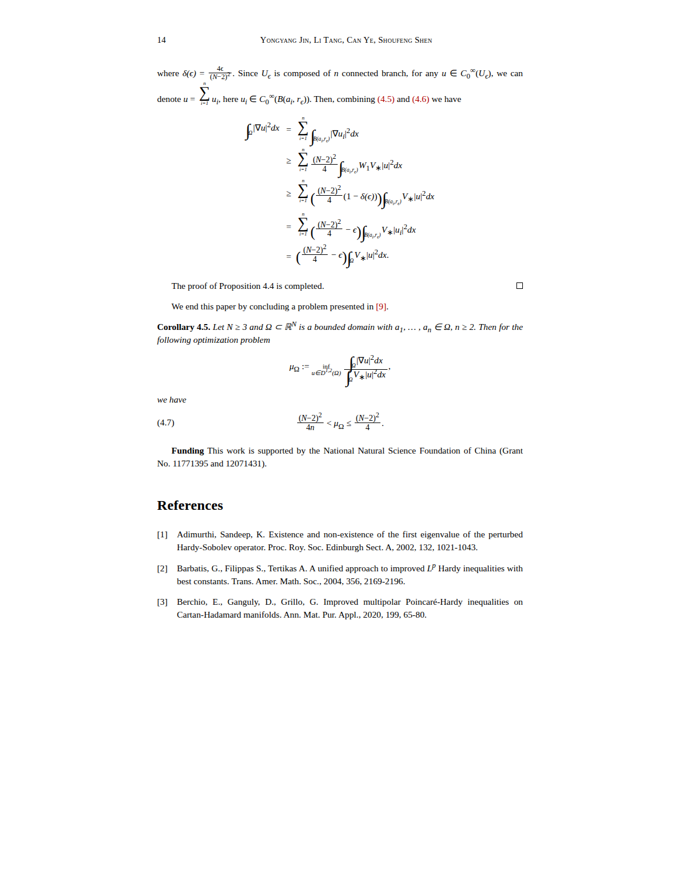14 Yongyang Jin, Li Tang, Can Ye, Shoufeng Shen
where δ(ϵ) = 4ϵ(N−2)2. Since Uϵ is composed of n connected branch, for any u ∈ C0∞(Uϵ), we can denote u = n∑i=1 ui, here ui ∈ C0∞(B(ai, rϵ)). Then, combining (4.5) and (4.6) we have
| ∫ Ω /∇ u / 2 dx | = | n ∑ i=1 ∫ B(a i ,r ϵ ) /∇ u i / 2 dx |
| | ≥ | n ∑ i=1 ( N −2) 2 4 ∫ B(a i ,r ϵ ) W 1 V ∗ / u / 2 dx |
| | ≥ | n ∑ i=1 ( ( N −2) 2 4 (1 − δ(ϵ) ) ) ∫ B(a i ,r ϵ ) V ∗ / u / 2 dx |
| | = | n ∑ i=1 ( ( N −2) 2 4 − ϵ ) ∫ B(a i ,r ϵ ) V ∗ / u i / 2 dx |
| | = | ( ( N −2) 2 4 − ϵ ) ∫ Ω V ∗ / u / 2 dx . |
The proof of Proposition 4.4 is completed.
We end this paper by concluding a problem presented in [9].
Corollary 4.5. Let N ≥ 3 and Ω ⊂ ℝN is a bounded domain with a1, … , an ∈ Ω, n ≥ 2. Then for the following optimization problem
μΩ := inf u∈D1,2(Ω) ∫Ω|∇u|2dx ∫ΩV∗|u|2dx ,
we have
(4.7) (N−2)24n < μΩ ≤ (N−2)24.
Funding This work is supported by the National Natural Science Foundation of China (Grant No. 11771395 and 12071431).
References
[1] Adimurthi, Sandeep, K. Existence and non-existence of the first eigenvalue of the perturbed Hardy-Sobolev operator. Proc. Roy. Soc. Edinburgh Sect. A, 2002, 132, 1021-1043.
[2] Barbatis, G., Filippas S., Tertikas A. A unified approach to improved Lp Hardy inequalities with best constants. Trans. Amer. Math. Soc., 2004, 356, 2169-2196.
[3] Berchio, E., Ganguly, D., Grillo, G. Improved multipolar Poincaré-Hardy inequalities on Cartan-Hadamard manifolds. Ann. Mat. Pur. Appl., 2020, 199, 65-80.